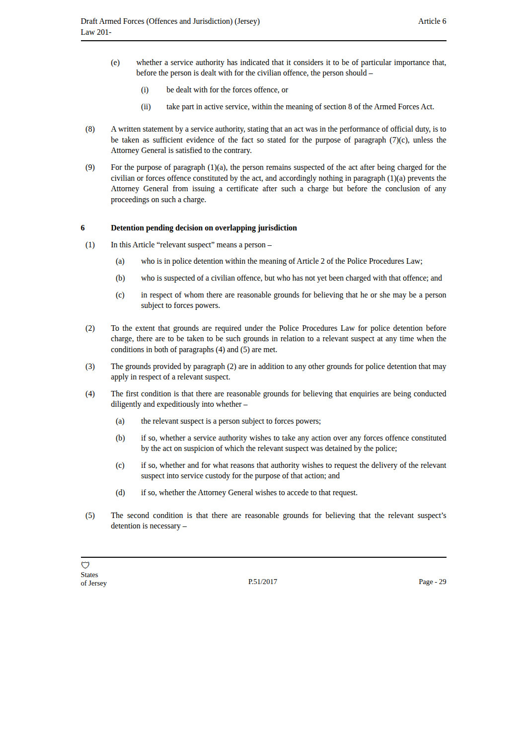Draft Armed Forces (Offences and Jurisdiction) (Jersey)
Law 201-
Article 6
(e)
whether a service authority has indicated that it considers it to be of particular importance that, before the person is dealt with for the civilian offence, the person should –
(i)
be dealt with for the forces offence, or
(ii)
take part in active service, within the meaning of section 8 of the Armed Forces Act.
(8)
A written statement by a service authority, stating that an act was in the performance of official duty, is to be taken as sufficient evidence of the fact so stated for the purpose of paragraph (7)(c), unless the Attorney General is satisfied to the contrary.
(9)
For the purpose of paragraph (1)(a), the person remains suspected of the act after being charged for the civilian or forces offence constituted by the act, and accordingly nothing in paragraph (1)(a) prevents the Attorney General from issuing a certificate after such a charge but before the conclusion of any proceedings on such a charge.
6 Detention pending decision on overlapping jurisdiction
(1)
In this Article “relevant suspect” means a person –
(a)
who is in police detention within the meaning of Article 2 of the Police Procedures Law;
(b)
who is suspected of a civilian offence, but who has not yet been charged with that offence; and
(c)
in respect of whom there are reasonable grounds for believing that he or she may be a person subject to forces powers.
(2)
To the extent that grounds are required under the Police Procedures Law for police detention before charge, there are to be taken to be such grounds in relation to a relevant suspect at any time when the conditions in both of paragraphs (4) and (5) are met.
(3)
The grounds provided by paragraph (2) are in addition to any other grounds for police detention that may apply in respect of a relevant suspect.
(4)
The first condition is that there are reasonable grounds for believing that enquiries are being conducted diligently and expeditiously into whether –
(a)
the relevant suspect is a person subject to forces powers;
(b)
if so, whether a service authority wishes to take any action over any forces offence constituted by the act on suspicion of which the relevant suspect was detained by the police;
(c)
if so, whether and for what reasons that authority wishes to request the delivery of the relevant suspect into service custody for the purpose of that action; and
(d)
if so, whether the Attorney General wishes to accede to that request.
(5)
The second condition is that there are reasonable grounds for believing that the relevant suspect’s detention is necessary –
🛡
States
of Jersey
P.51/2017
Page - 29